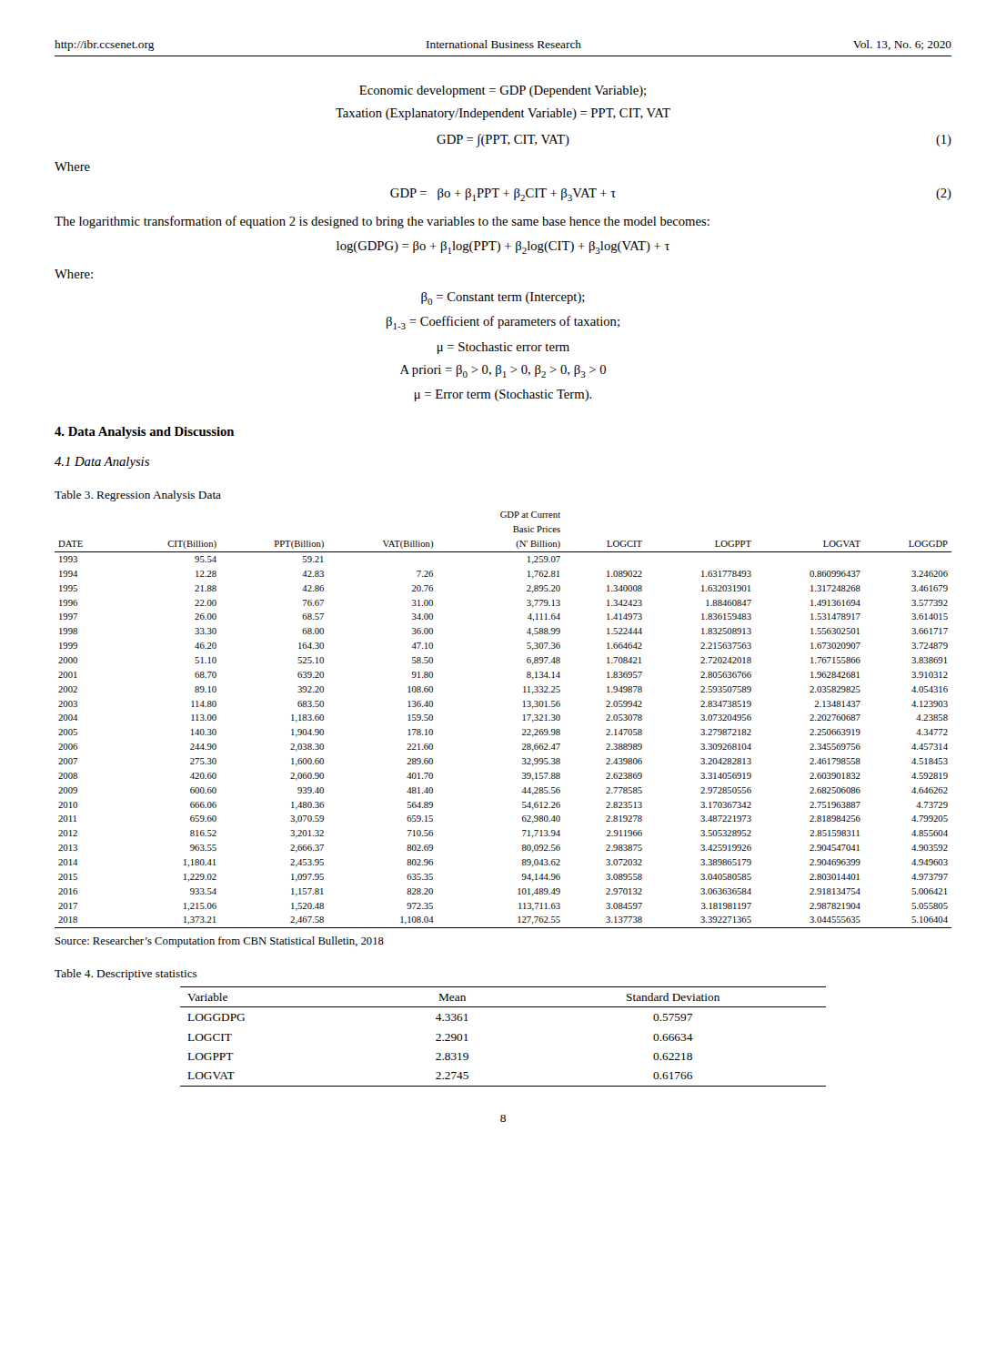http://ibr.ccsenet.org
International Business Research
Vol. 13, No. 6; 2020
Economic development = GDP (Dependent Variable);
Taxation (Explanatory/Independent Variable) = PPT, CIT, VAT
GDP = ∫(PPT, CIT, VAT) (1)
Where
GDP = βo + β1PPT + β2CIT + β3VAT + τ (2)
The logarithmic transformation of equation 2 is designed to bring the variables to the same base hence the model becomes:
log(GDPG) = βo + β1log(PPT) + β2log(CIT) + β3log(VAT) + τ
Where:
β0 = Constant term (Intercept);
β1-3 = Coefficient of parameters of taxation;
μ = Stochastic error term
A priori = β0 > 0, β1 > 0, β2 > 0, β3 > 0
μ = Error term (Stochastic Term).
4. Data Analysis and Discussion
4.1 Data Analysis
Table 3. Regression Analysis Data
| | | | | GDP at Current | | | | |
| --- | --- | --- | --- | --- | --- | --- | --- | --- |
| | | | | Basic Prices | | | | |
| DATE | CIT(Billion) | PPT(Billion) | VAT(Billion) | (N' Billion) | LOGCIT | LOGPPT | LOGVAT | LOGGDP |
| 1993 | 95.54 | 59.21 | | 1,259.07 | | | | |
| 1994 | 12.28 | 42.83 | 7.26 | 1,762.81 | 1.089022 | 1.631778493 | 0.860996437 | 3.246206 |
| 1995 | 21.88 | 42.86 | 20.76 | 2,895.20 | 1.340008 | 1.632031901 | 1.317248268 | 3.461679 |
| 1996 | 22.00 | 76.67 | 31.00 | 3,779.13 | 1.342423 | 1.88460847 | 1.491361694 | 3.577392 |
| 1997 | 26.00 | 68.57 | 34.00 | 4,111.64 | 1.414973 | 1.836159483 | 1.531478917 | 3.614015 |
| 1998 | 33.30 | 68.00 | 36.00 | 4,588.99 | 1.522444 | 1.832508913 | 1.556302501 | 3.661717 |
| 1999 | 46.20 | 164.30 | 47.10 | 5,307.36 | 1.664642 | 2.215637563 | 1.673020907 | 3.724879 |
| 2000 | 51.10 | 525.10 | 58.50 | 6,897.48 | 1.708421 | 2.720242018 | 1.767155866 | 3.838691 |
| 2001 | 68.70 | 639.20 | 91.80 | 8,134.14 | 1.836957 | 2.805636766 | 1.962842681 | 3.910312 |
| 2002 | 89.10 | 392.20 | 108.60 | 11,332.25 | 1.949878 | 2.593507589 | 2.035829825 | 4.054316 |
| 2003 | 114.80 | 683.50 | 136.40 | 13,301.56 | 2.059942 | 2.834738519 | 2.13481437 | 4.123903 |
| 2004 | 113.00 | 1,183.60 | 159.50 | 17,321.30 | 2.053078 | 3.073204956 | 2.202760687 | 4.23858 |
| 2005 | 140.30 | 1,904.90 | 178.10 | 22,269.98 | 2.147058 | 3.279872182 | 2.250663919 | 4.34772 |
| 2006 | 244.90 | 2,038.30 | 221.60 | 28,662.47 | 2.388989 | 3.309268104 | 2.345569756 | 4.457314 |
| 2007 | 275.30 | 1,600.60 | 289.60 | 32,995.38 | 2.439806 | 3.204282813 | 2.461798558 | 4.518453 |
| 2008 | 420.60 | 2,060.90 | 401.70 | 39,157.88 | 2.623869 | 3.314056919 | 2.603901832 | 4.592819 |
| 2009 | 600.60 | 939.40 | 481.40 | 44,285.56 | 2.778585 | 2.972850556 | 2.682506086 | 4.646262 |
| 2010 | 666.06 | 1,480.36 | 564.89 | 54,612.26 | 2.823513 | 3.170367342 | 2.751963887 | 4.73729 |
| 2011 | 659.60 | 3,070.59 | 659.15 | 62,980.40 | 2.819278 | 3.487221973 | 2.818984256 | 4.799205 |
| 2012 | 816.52 | 3,201.32 | 710.56 | 71,713.94 | 2.911966 | 3.505328952 | 2.851598311 | 4.855604 |
| 2013 | 963.55 | 2,666.37 | 802.69 | 80,092.56 | 2.983875 | 3.425919926 | 2.904547041 | 4.903592 |
| 2014 | 1,180.41 | 2,453.95 | 802.96 | 89,043.62 | 3.072032 | 3.389865179 | 2.904696399 | 4.949603 |
| 2015 | 1,229.02 | 1,097.95 | 635.35 | 94,144.96 | 3.089558 | 3.040580585 | 2.803014401 | 4.973797 |
| 2016 | 933.54 | 1,157.81 | 828.20 | 101,489.49 | 2.970132 | 3.063636584 | 2.918134754 | 5.006421 |
| 2017 | 1,215.06 | 1,520.48 | 972.35 | 113,711.63 | 3.084597 | 3.181981197 | 2.987821904 | 5.055805 |
| 2018 | 1,373.21 | 2,467.58 | 1,108.04 | 127,762.55 | 3.137738 | 3.392271365 | 3.044555635 | 5.106404 |
Source: Researcher’s Computation from CBN Statistical Bulletin, 2018
Table 4. Descriptive statistics
| Variable | Mean | Standard Deviation |
| --- | --- | --- |
| LOGGDPG | 4.3361 | 0.57597 |
| LOGCIT | 2.2901 | 0.66634 |
| LOGPPT | 2.8319 | 0.62218 |
| LOGVAT | 2.2745 | 0.61766 |
8